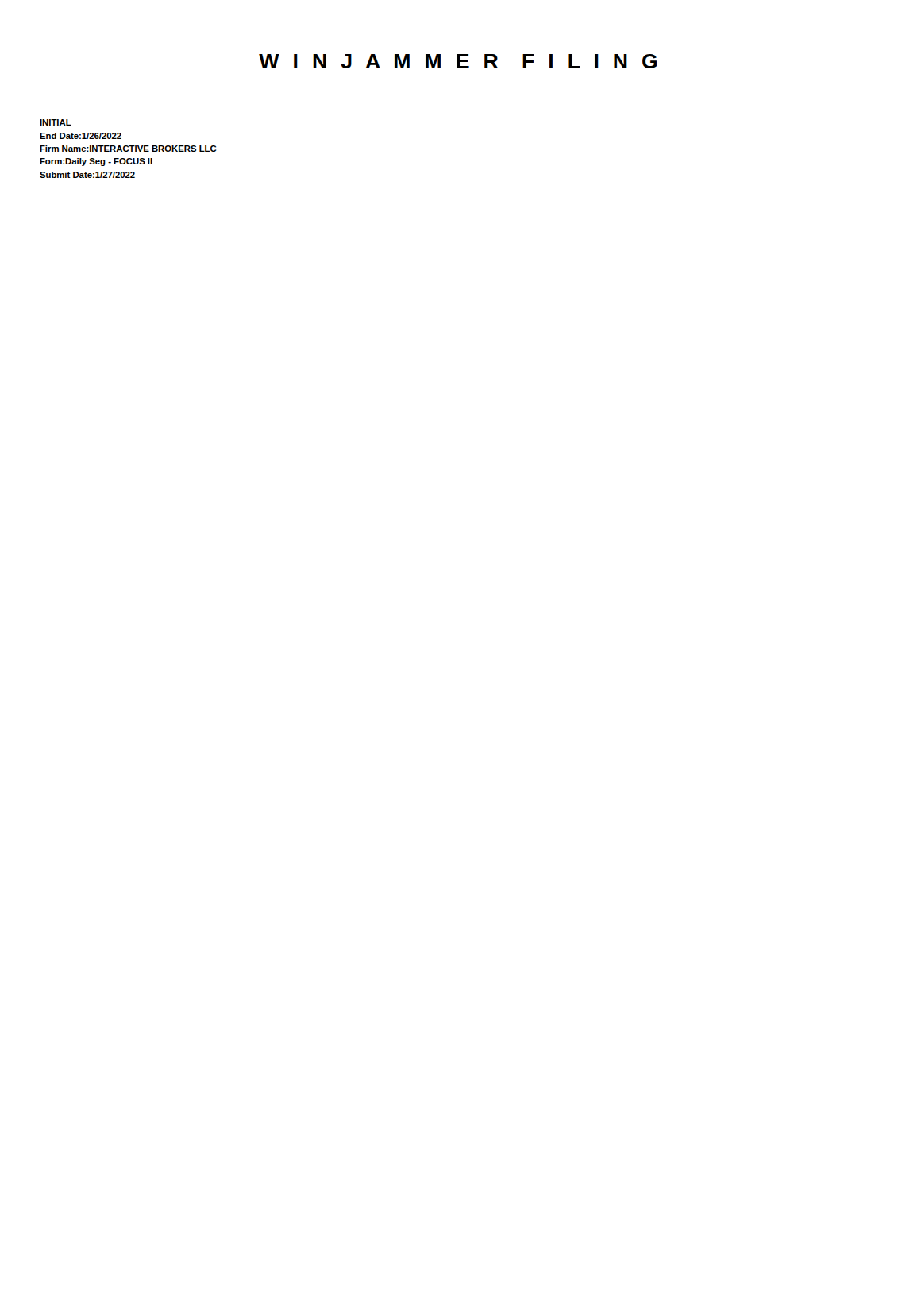W I N J A M M E R F I L I N G
INITIAL
End Date:1/26/2022
Firm Name:INTERACTIVE BROKERS LLC
Form:Daily Seg - FOCUS II
Submit Date:1/27/2022
1